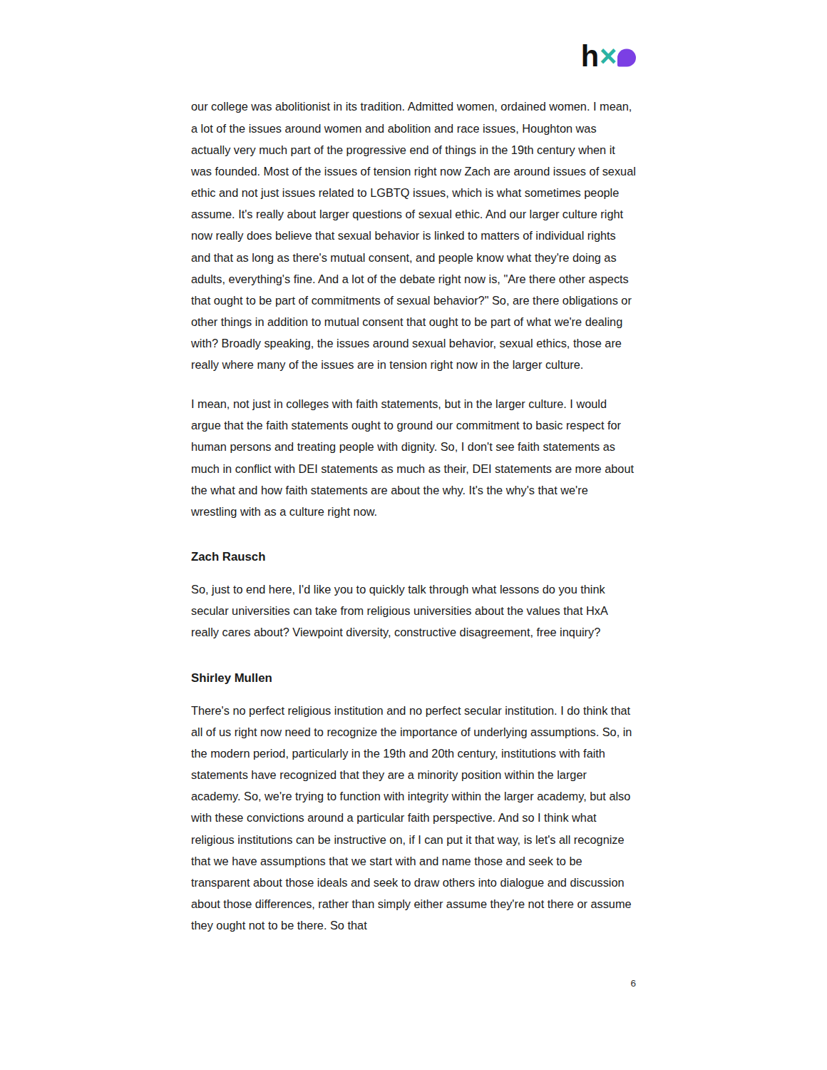h×
our college was abolitionist in its tradition. Admitted women, ordained women. I mean, a lot of the issues around women and abolition and race issues, Houghton was actually very much part of the progressive end of things in the 19th century when it was founded. Most of the issues of tension right now Zach are around issues of sexual ethic and not just issues related to LGBTQ issues, which is what sometimes people assume. It's really about larger questions of sexual ethic. And our larger culture right now really does believe that sexual behavior is linked to matters of individual rights and that as long as there's mutual consent, and people know what they're doing as adults, everything's fine. And a lot of the debate right now is, "Are there other aspects that ought to be part of commitments of sexual behavior?" So, are there obligations or other things in addition to mutual consent that ought to be part of what we're dealing with? Broadly speaking, the issues around sexual behavior, sexual ethics, those are really where many of the issues are in tension right now in the larger culture.
I mean, not just in colleges with faith statements, but in the larger culture. I would argue that the faith statements ought to ground our commitment to basic respect for human persons and treating people with dignity. So, I don't see faith statements as much in conflict with DEI statements as much as their, DEI statements are more about the what and how faith statements are about the why. It's the why's that we're wrestling with as a culture right now.
Zach Rausch
So, just to end here, I'd like you to quickly talk through what lessons do you think secular universities can take from religious universities about the values that HxA really cares about? Viewpoint diversity, constructive disagreement, free inquiry?
Shirley Mullen
There's no perfect religious institution and no perfect secular institution. I do think that all of us right now need to recognize the importance of underlying assumptions. So, in the modern period, particularly in the 19th and 20th century, institutions with faith statements have recognized that they are a minority position within the larger academy. So, we're trying to function with integrity within the larger academy, but also with these convictions around a particular faith perspective. And so I think what religious institutions can be instructive on, if I can put it that way, is let's all recognize that we have assumptions that we start with and name those and seek to be transparent about those ideals and seek to draw others into dialogue and discussion about those differences, rather than simply either assume they're not there or assume they ought not to be there. So that
6